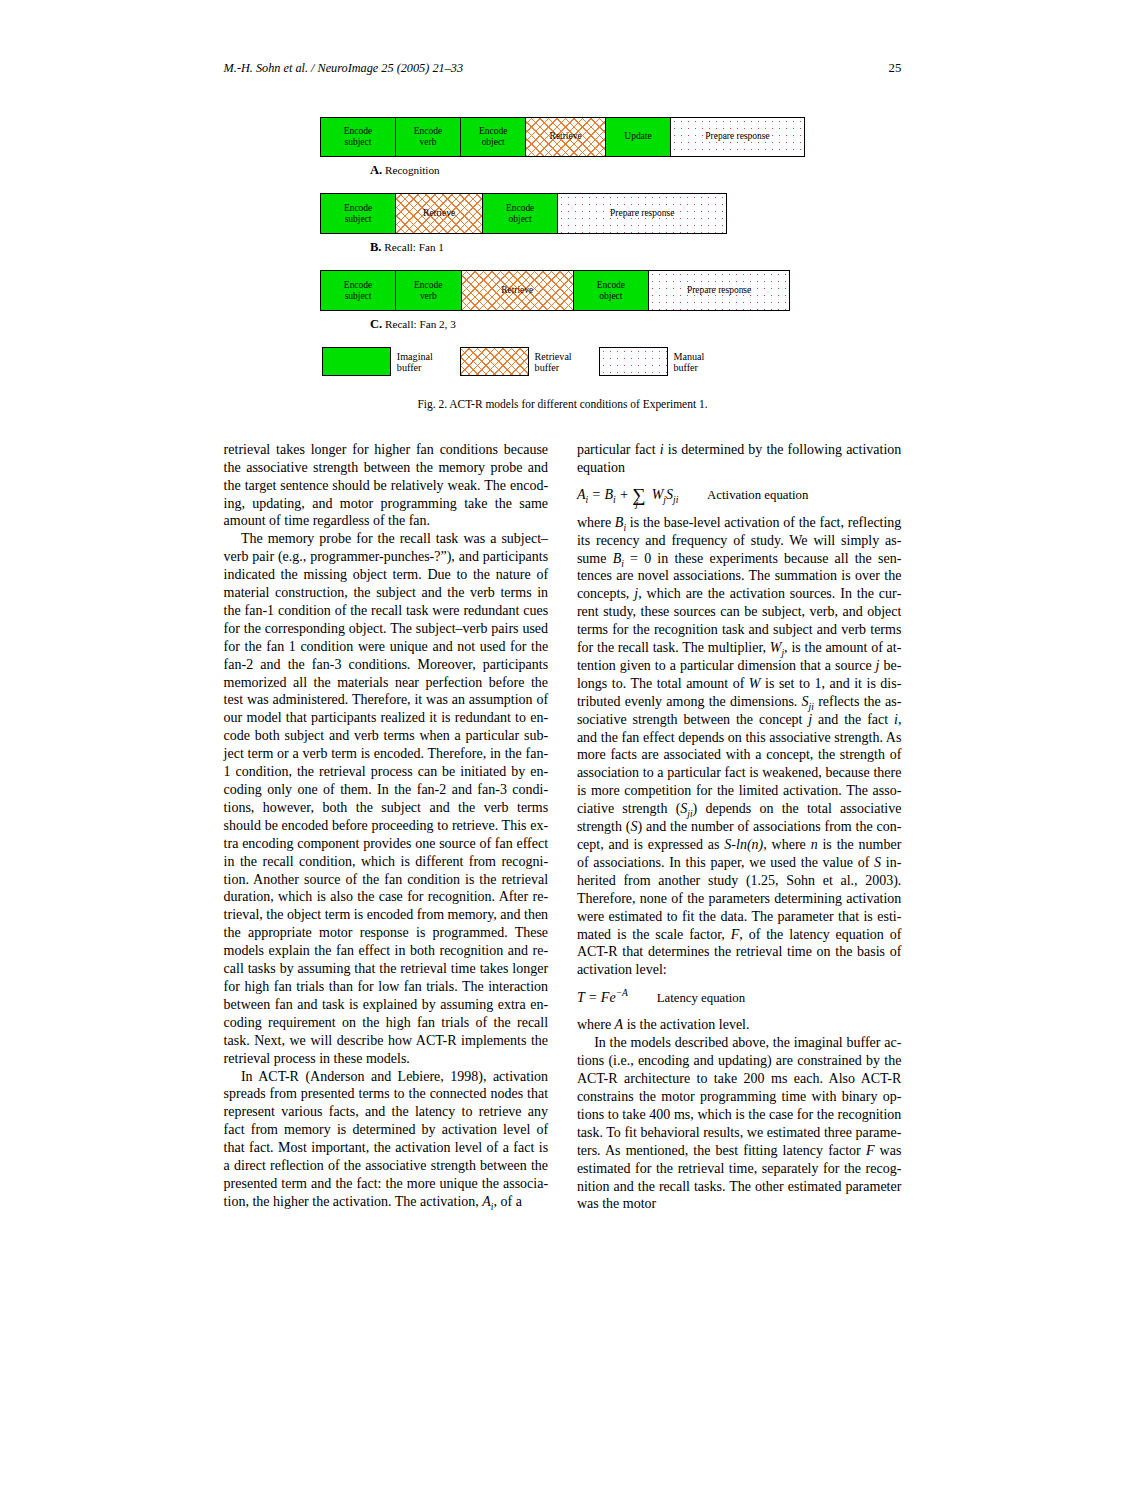M.-H. Sohn et al. / NeuroImage 25 (2005) 21–33 25
Encode
subject
Encode
verb
Encode
object
Retrieve
Update
Prepare response
A. Recognition
Encode
subject
Retrieve
Encode
object
Prepare response
B. Recall: Fan 1
Encode
subject
Encode
verb
Retrieve
Encode
object
Prepare response
C. Recall: Fan 2, 3
Imaginal
buffer
Retrieval
buffer
Manual
buffer
Fig. 2. ACT-R models for different conditions of Experiment 1.
retrieval takes longer for higher fan conditions because the associative strength between the memory probe and the target sentence should be relatively weak. The encoding, updating, and motor programming take the same amount of time regardless of the fan.
The memory probe for the recall task was a subject–verb pair (e.g., programmer-punches-?”), and participants indicated the missing object term. Due to the nature of material construction, the subject and the verb terms in the fan-1 condition of the recall task were redundant cues for the corresponding object. The subject–verb pairs used for the fan 1 condition were unique and not used for the fan-2 and the fan-3 conditions. Moreover, participants memorized all the materials near perfection before the test was administered. Therefore, it was an assumption of our model that participants realized it is redundant to encode both subject and verb terms when a particular subject term or a verb term is encoded. Therefore, in the fan-1 condition, the retrieval process can be initiated by encoding only one of them. In the fan-2 and fan-3 conditions, however, both the subject and the verb terms should be encoded before proceeding to retrieve. This extra encoding component provides one source of fan effect in the recall condition, which is different from recognition. Another source of the fan condition is the retrieval duration, which is also the case for recognition. After retrieval, the object term is encoded from memory, and then the appropriate motor response is programmed. These models explain the fan effect in both recognition and recall tasks by assuming that the retrieval time takes longer for high fan trials than for low fan trials. The interaction between fan and task is explained by assuming extra encoding requirement on the high fan trials of the recall task. Next, we will describe how ACT-R implements the retrieval process in these models.
In ACT-R (Anderson and Lebiere, 1998), activation spreads from presented terms to the connected nodes that represent various facts, and the latency to retrieve any fact from memory is determined by activation level of that fact. Most important, the activation level of a fact is a direct reflection of the associative strength between the presented term and the fact: the more unique the association, the higher the activation. The activation, Ai, of a
particular fact i is determined by the following activation equation
Ai = Bi + ∑j WjSji Activation equation
where Bi is the base-level activation of the fact, reflecting its recency and frequency of study. We will simply assume Bi = 0 in these experiments because all the sentences are novel associations. The summation is over the concepts, j, which are the activation sources. In the current study, these sources can be subject, verb, and object terms for the recognition task and subject and verb terms for the recall task. The multiplier, Wj, is the amount of attention given to a particular dimension that a source j belongs to. The total amount of W is set to 1, and it is distributed evenly among the dimensions. Sji reflects the associative strength between the concept j and the fact i, and the fan effect depends on this associative strength. As more facts are associated with a concept, the strength of association to a particular fact is weakened, because there is more competition for the limited activation. The associative strength (Sji) depends on the total associative strength (S) and the number of associations from the concept, and is expressed as S-ln(n), where n is the number of associations. In this paper, we used the value of S inherited from another study (1.25, Sohn et al., 2003). Therefore, none of the parameters determining activation were estimated to fit the data. The parameter that is estimated is the scale factor, F, of the latency equation of ACT-R that determines the retrieval time on the basis of activation level:
T = Fe−A Latency equation
where A is the activation level.
In the models described above, the imaginal buffer actions (i.e., encoding and updating) are constrained by the ACT-R architecture to take 200 ms each. Also ACT-R constrains the motor programming time with binary options to take 400 ms, which is the case for the recognition task. To fit behavioral results, we estimated three parameters. As mentioned, the best fitting latency factor F was estimated for the retrieval time, separately for the recognition and the recall tasks. The other estimated parameter was the motor